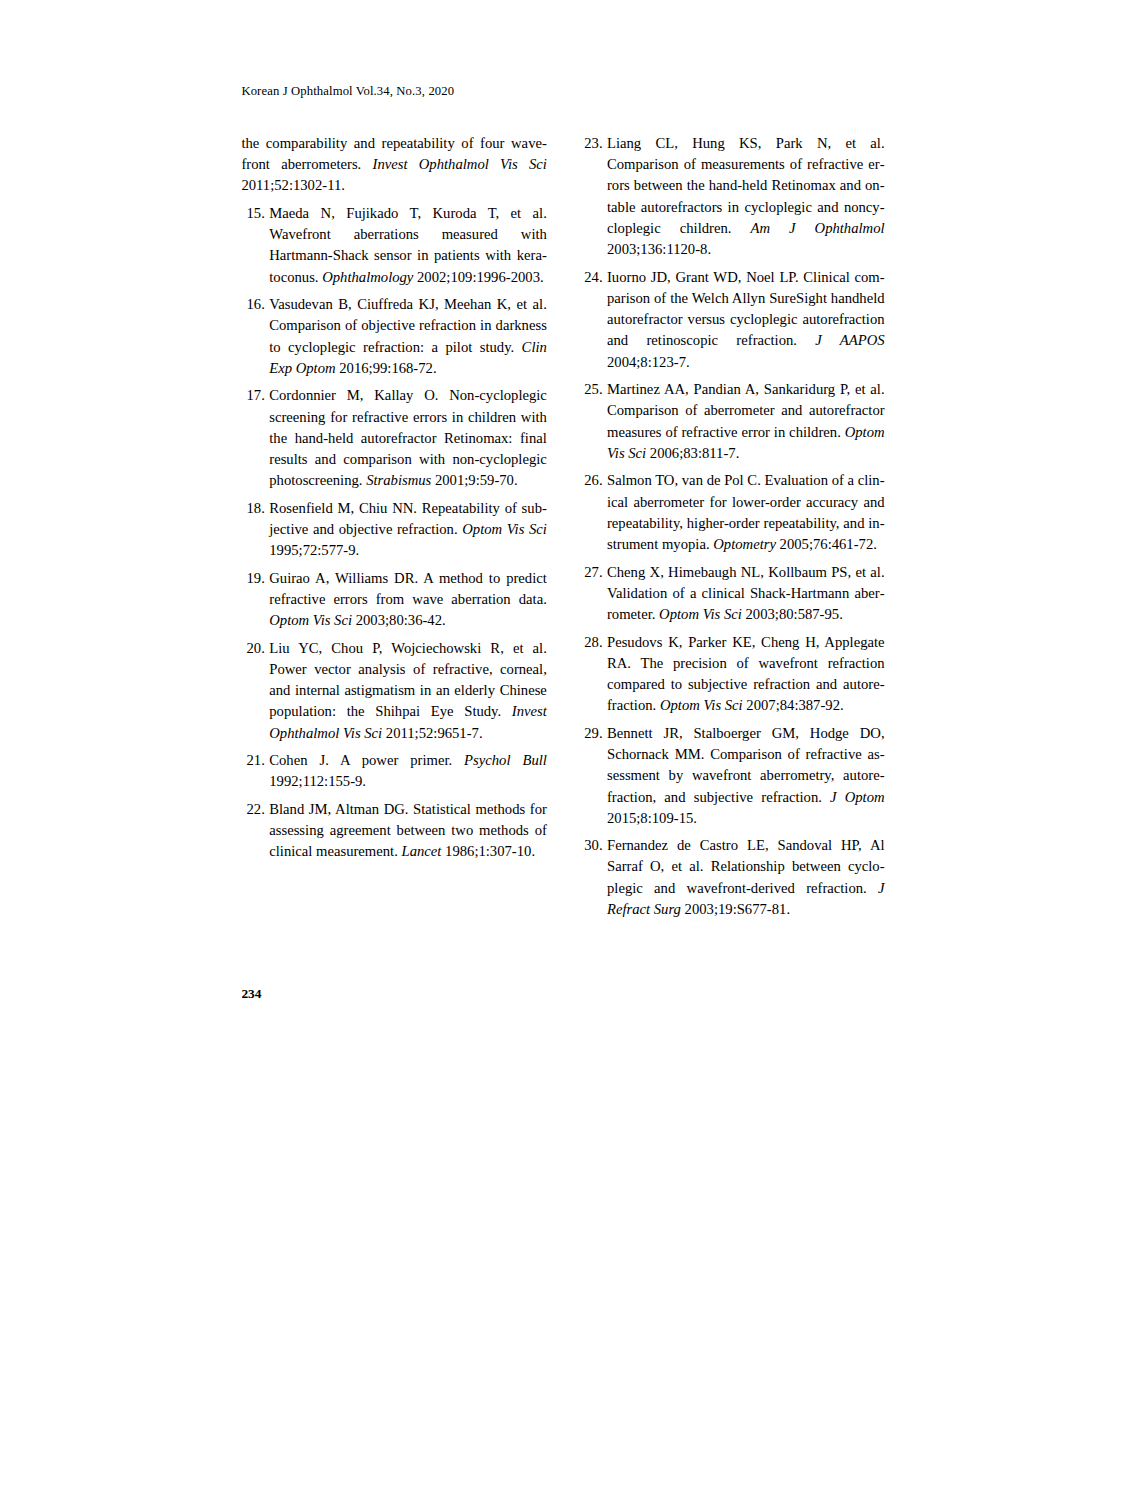Korean J Ophthalmol Vol.34, No.3, 2020
the comparability and repeatability of four wavefront aberrometers. Invest Ophthalmol Vis Sci 2011;52:1302-11.
Maeda N, Fujikado T, Kuroda T, et al. Wavefront aberrations measured with Hartmann-Shack sensor in patients with keratoconus. Ophthalmology 2002;109:1996-2003.
Vasudevan B, Ciuffreda KJ, Meehan K, et al. Comparison of objective refraction in darkness to cycloplegic refraction: a pilot study. Clin Exp Optom 2016;99:168-72.
Cordonnier M, Kallay O. Non-cycloplegic screening for refractive errors in children with the hand-held autorefractor Retinomax: final results and comparison with non-cycloplegic photoscreening. Strabismus 2001;9:59-70.
Rosenfield M, Chiu NN. Repeatability of subjective and objective refraction. Optom Vis Sci 1995;72:577-9.
Guirao A, Williams DR. A method to predict refractive errors from wave aberration data. Optom Vis Sci 2003;80:36-42.
Liu YC, Chou P, Wojciechowski R, et al. Power vector analysis of refractive, corneal, and internal astigmatism in an elderly Chinese population: the Shihpai Eye Study. Invest Ophthalmol Vis Sci 2011;52:9651-7.
Cohen J. A power primer. Psychol Bull 1992;112:155-9.
Bland JM, Altman DG. Statistical methods for assessing agreement between two methods of clinical measurement. Lancet 1986;1:307-10.
Liang CL, Hung KS, Park N, et al. Comparison of measurements of refractive errors between the hand-held Retinomax and on-table autorefractors in cycloplegic and noncycloplegic children. Am J Ophthalmol 2003;136:1120-8.
Iuorno JD, Grant WD, Noel LP. Clinical comparison of the Welch Allyn SureSight handheld autorefractor versus cycloplegic autorefraction and retinoscopic refraction. J AAPOS 2004;8:123-7.
Martinez AA, Pandian A, Sankaridurg P, et al. Comparison of aberrometer and autorefractor measures of refractive error in children. Optom Vis Sci 2006;83:811-7.
Salmon TO, van de Pol C. Evaluation of a clinical aberrometer for lower-order accuracy and repeatability, higher-order repeatability, and instrument myopia. Optometry 2005;76:461-72.
Cheng X, Himebaugh NL, Kollbaum PS, et al. Validation of a clinical Shack-Hartmann aberrometer. Optom Vis Sci 2003;80:587-95.
Pesudovs K, Parker KE, Cheng H, Applegate RA. The precision of wavefront refraction compared to subjective refraction and autorefraction. Optom Vis Sci 2007;84:387-92.
Bennett JR, Stalboerger GM, Hodge DO, Schornack MM. Comparison of refractive assessment by wavefront aberrometry, autorefraction, and subjective refraction. J Optom 2015;8:109-15.
Fernandez de Castro LE, Sandoval HP, Al Sarraf O, et al. Relationship between cycloplegic and wavefront-derived refraction. J Refract Surg 2003;19:S677-81.
234